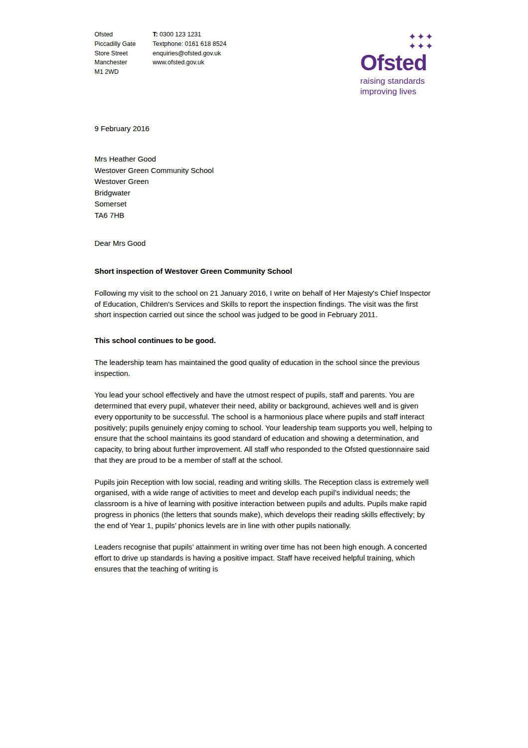Ofsted
Piccadilly Gate
Store Street
Manchester
M1 2WD
T: 0300 123 1231
Textphone: 0161 618 8524
enquiries@ofsted.gov.uk
www.ofsted.gov.uk
✦✦✦
✦✦✦
Ofsted
raising standards
improving lives
9 February 2016
Mrs Heather Good
Westover Green Community School
Westover Green
Bridgwater
Somerset
TA6 7HB
Dear Mrs Good
Short inspection of Westover Green Community School
Following my visit to the school on 21 January 2016, I write on behalf of Her Majesty's Chief Inspector of Education, Children's Services and Skills to report the inspection findings. The visit was the first short inspection carried out since the school was judged to be good in February 2011.
This school continues to be good.
The leadership team has maintained the good quality of education in the school since the previous inspection.
You lead your school effectively and have the utmost respect of pupils, staff and parents. You are determined that every pupil, whatever their need, ability or background, achieves well and is given every opportunity to be successful. The school is a harmonious place where pupils and staff interact positively; pupils genuinely enjoy coming to school. Your leadership team supports you well, helping to ensure that the school maintains its good standard of education and showing a determination, and capacity, to bring about further improvement. All staff who responded to the Ofsted questionnaire said that they are proud to be a member of staff at the school.
Pupils join Reception with low social, reading and writing skills. The Reception class is extremely well organised, with a wide range of activities to meet and develop each pupil’s individual needs; the classroom is a hive of learning with positive interaction between pupils and adults. Pupils make rapid progress in phonics (the letters that sounds make), which develops their reading skills effectively; by the end of Year 1, pupils’ phonics levels are in line with other pupils nationally.
Leaders recognise that pupils’ attainment in writing over time has not been high enough. A concerted effort to drive up standards is having a positive impact. Staff have received helpful training, which ensures that the teaching of writing is